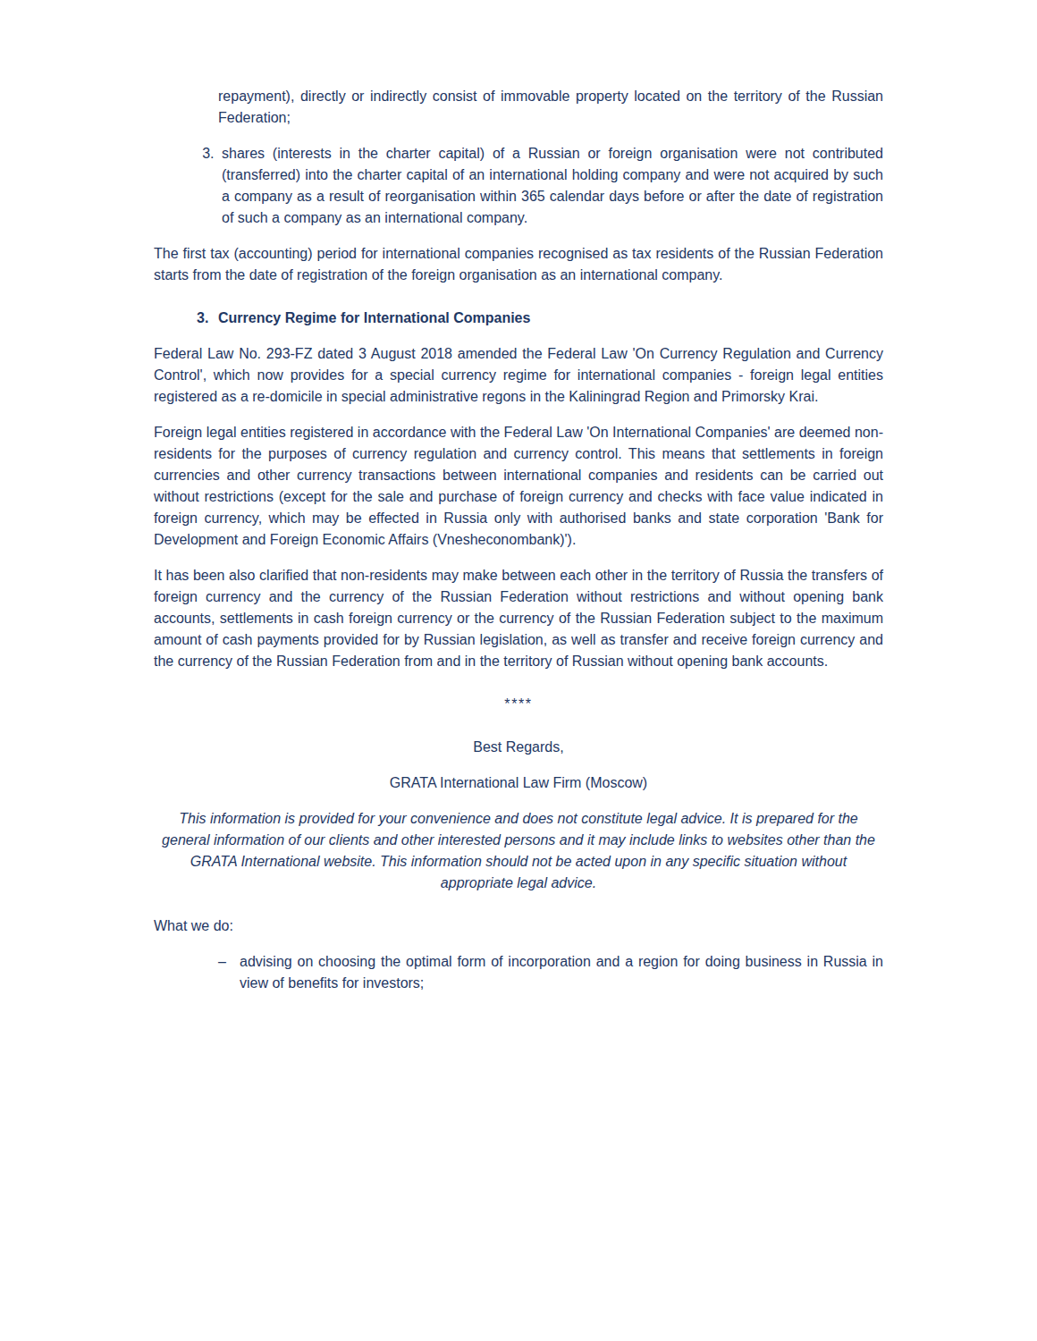repayment), directly or indirectly consist of immovable property located on the territory of the Russian Federation;
shares (interests in the charter capital) of a Russian or foreign organisation were not contributed (transferred) into the charter capital of an international holding company and were not acquired by such a company as a result of reorganisation within 365 calendar days before or after the date of registration of such a company as an international company.
The first tax (accounting) period for international companies recognised as tax residents of the Russian Federation starts from the date of registration of the foreign organisation as an international company.
3. Currency Regime for International Companies
Federal Law No. 293-FZ dated 3 August 2018 amended the Federal Law 'On Currency Regulation and Currency Control', which now provides for a special currency regime for international companies - foreign legal entities registered as a re-domicile in special administrative regons in the Kaliningrad Region and Primorsky Krai.
Foreign legal entities registered in accordance with the Federal Law 'On International Companies' are deemed non-residents for the purposes of currency regulation and currency control. This means that settlements in foreign currencies and other currency transactions between international companies and residents can be carried out without restrictions (except for the sale and purchase of foreign currency and checks with face value indicated in foreign currency, which may be effected in Russia only with authorised banks and state corporation 'Bank for Development and Foreign Economic Affairs (Vnesheconombank)').
It has been also clarified that non-residents may make between each other in the territory of Russia the transfers of foreign currency and the currency of the Russian Federation without restrictions and without opening bank accounts, settlements in cash foreign currency or the currency of the Russian Federation subject to the maximum amount of cash payments provided for by Russian legislation, as well as transfer and receive foreign currency and the currency of the Russian Federation from and in the territory of Russian without opening bank accounts.
****
Best Regards,
GRATA International Law Firm (Moscow)
This information is provided for your convenience and does not constitute legal advice. It is prepared for the general information of our clients and other interested persons and it may include links to websites other than the GRATA International website. This information should not be acted upon in any specific situation without appropriate legal advice.
What we do:
advising on choosing the optimal form of incorporation and a region for doing business in Russia in view of benefits for investors;